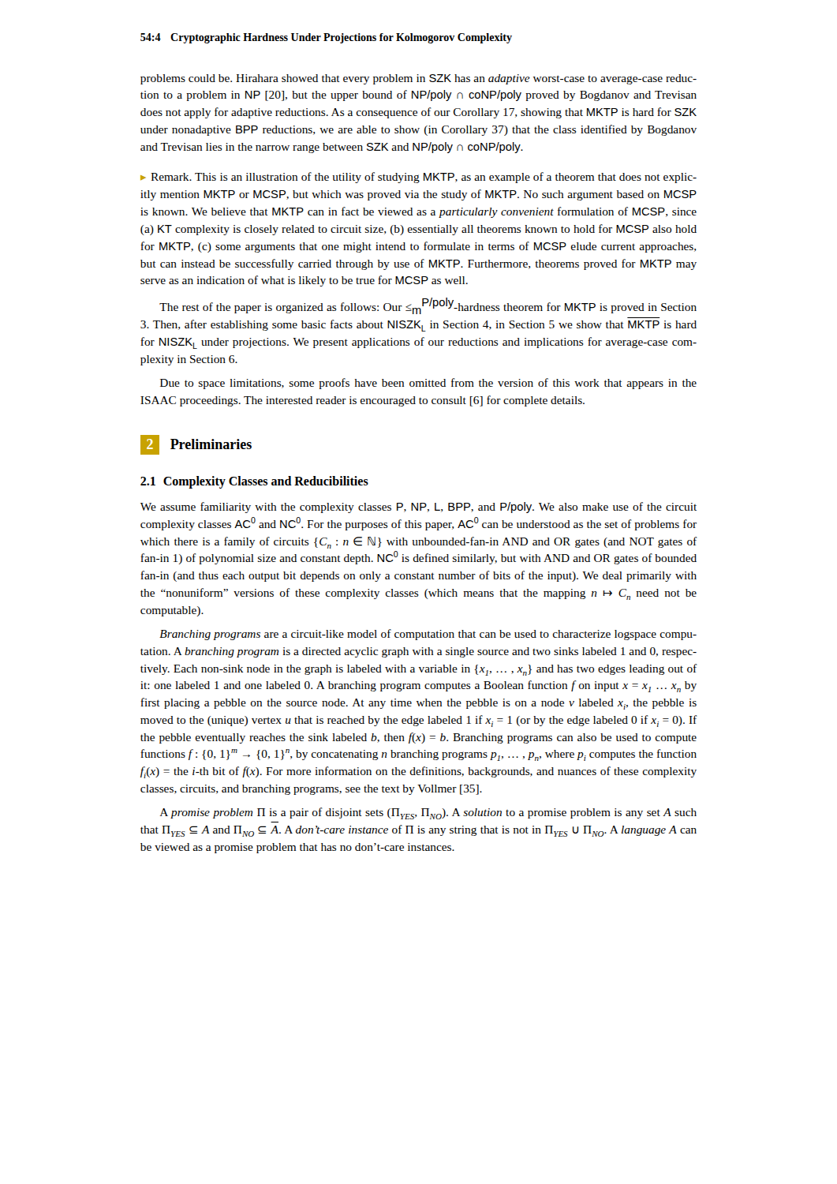54:4 Cryptographic Hardness Under Projections for Kolmogorov Complexity
problems could be. Hirahara showed that every problem in SZK has an adaptive worst-case to average-case reduction to a problem in NP [20], but the upper bound of NP/poly ∩ coNP/poly proved by Bogdanov and Trevisan does not apply for adaptive reductions. As a consequence of our Corollary 17, showing that MKTP is hard for SZK under nonadaptive BPP reductions, we are able to show (in Corollary 37) that the class identified by Bogdanov and Trevisan lies in the narrow range between SZK and NP/poly ∩ coNP/poly.
▸Remark. This is an illustration of the utility of studying MKTP, as an example of a theorem that does not explicitly mention MKTP or MCSP, but which was proved via the study of MKTP. No such argument based on MCSP is known. We believe that MKTP can in fact be viewed as a particularly convenient formulation of MCSP, since (a) KT complexity is closely related to circuit size, (b) essentially all theorems known to hold for MCSP also hold for MKTP, (c) some arguments that one might intend to formulate in terms of MCSP elude current approaches, but can instead be successfully carried through by use of MKTP. Furthermore, theorems proved for MKTP may serve as an indication of what is likely to be true for MCSP as well.
The rest of the paper is organized as follows: Our ≤mP/poly-hardness theorem for MKTP is proved in Section 3. Then, after establishing some basic facts about NISZKL in Section 4, in Section 5 we show that MKTP is hard for NISZKL under projections. We present applications of our reductions and implications for average-case complexity in Section 6.
Due to space limitations, some proofs have been omitted from the version of this work that appears in the ISAAC proceedings. The interested reader is encouraged to consult [6] for complete details.
2 Preliminaries
2.1 Complexity Classes and Reducibilities
We assume familiarity with the complexity classes P, NP, L, BPP, and P/poly. We also make use of the circuit complexity classes AC0 and NC0. For the purposes of this paper, AC0 can be understood as the set of problems for which there is a family of circuits {Cn : n ∈ ℕ} with unbounded-fan-in AND and OR gates (and NOT gates of fan-in 1) of polynomial size and constant depth. NC0 is defined similarly, but with AND and OR gates of bounded fan-in (and thus each output bit depends on only a constant number of bits of the input). We deal primarily with the “nonuniform” versions of these complexity classes (which means that the mapping n ↦ Cn need not be computable).
Branching programs are a circuit-like model of computation that can be used to characterize logspace computation. A branching program is a directed acyclic graph with a single source and two sinks labeled 1 and 0, respectively. Each non-sink node in the graph is labeled with a variable in {x1, … , xn} and has two edges leading out of it: one labeled 1 and one labeled 0. A branching program computes a Boolean function f on input x = x1 … xn by first placing a pebble on the source node. At any time when the pebble is on a node v labeled xi, the pebble is moved to the (unique) vertex u that is reached by the edge labeled 1 if xi = 1 (or by the edge labeled 0 if xi = 0). If the pebble eventually reaches the sink labeled b, then f(x) = b. Branching programs can also be used to compute functions f : {0, 1}m → {0, 1}n, by concatenating n branching programs p1, … , pn, where pi computes the function fi(x) = the i-th bit of f(x). For more information on the definitions, backgrounds, and nuances of these complexity classes, circuits, and branching programs, see the text by Vollmer [35].
A promise problem Π is a pair of disjoint sets (ΠYES, ΠNO). A solution to a promise problem is any set A such that ΠYES ⊆ A and ΠNO ⊆ A. A don’t-care instance of Π is any string that is not in ΠYES ∪ ΠNO. A language A can be viewed as a promise problem that has no don’t-care instances.